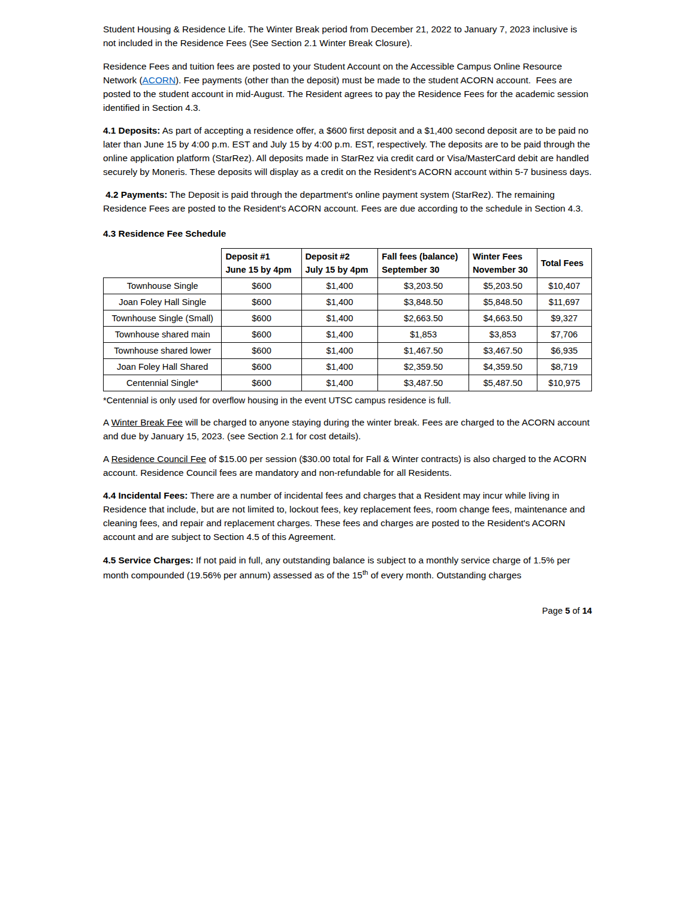Student Housing & Residence Life. The Winter Break period from December 21, 2022 to January 7, 2023 inclusive is not included in the Residence Fees (See Section 2.1 Winter Break Closure).
Residence Fees and tuition fees are posted to your Student Account on the Accessible Campus Online Resource Network (ACORN). Fee payments (other than the deposit) must be made to the student ACORN account. Fees are posted to the student account in mid-August. The Resident agrees to pay the Residence Fees for the academic session identified in Section 4.3.
4.1 Deposits: As part of accepting a residence offer, a $600 first deposit and a $1,400 second deposit are to be paid no later than June 15 by 4:00 p.m. EST and July 15 by 4:00 p.m. EST, respectively. The deposits are to be paid through the online application platform (StarRez). All deposits made in StarRez via credit card or Visa/MasterCard debit are handled securely by Moneris. These deposits will display as a credit on the Resident's ACORN account within 5-7 business days.
4.2 Payments: The Deposit is paid through the department's online payment system (StarRez). The remaining Residence Fees are posted to the Resident's ACORN account. Fees are due according to the schedule in Section 4.3.
4.3 Residence Fee Schedule
| | Deposit #1 June 15 by 4pm | Deposit #2 July 15 by 4pm | Fall fees (balance) September 30 | Winter Fees November 30 | Total Fees |
| --- | --- | --- | --- | --- | --- |
| Townhouse Single | $600 | $1,400 | $3,203.50 | $5,203.50 | $10,407 |
| Joan Foley Hall Single | $600 | $1,400 | $3,848.50 | $5,848.50 | $11,697 |
| Townhouse Single (Small) | $600 | $1,400 | $2,663.50 | $4,663.50 | $9,327 |
| Townhouse shared main | $600 | $1,400 | $1,853 | $3,853 | $7,706 |
| Townhouse shared lower | $600 | $1,400 | $1,467.50 | $3,467.50 | $6,935 |
| Joan Foley Hall Shared | $600 | $1,400 | $2,359.50 | $4,359.50 | $8,719 |
| Centennial Single* | $600 | $1,400 | $3,487.50 | $5,487.50 | $10,975 |
*Centennial is only used for overflow housing in the event UTSC campus residence is full.
A Winter Break Fee will be charged to anyone staying during the winter break. Fees are charged to the ACORN account and due by January 15, 2023. (see Section 2.1 for cost details).
A Residence Council Fee of $15.00 per session ($30.00 total for Fall & Winter contracts) is also charged to the ACORN account. Residence Council fees are mandatory and non-refundable for all Residents.
4.4 Incidental Fees: There are a number of incidental fees and charges that a Resident may incur while living in Residence that include, but are not limited to, lockout fees, key replacement fees, room change fees, maintenance and cleaning fees, and repair and replacement charges. These fees and charges are posted to the Resident's ACORN account and are subject to Section 4.5 of this Agreement.
4.5 Service Charges: If not paid in full, any outstanding balance is subject to a monthly service charge of 1.5% per month compounded (19.56% per annum) assessed as of the 15th of every month. Outstanding charges
Page 5 of 14